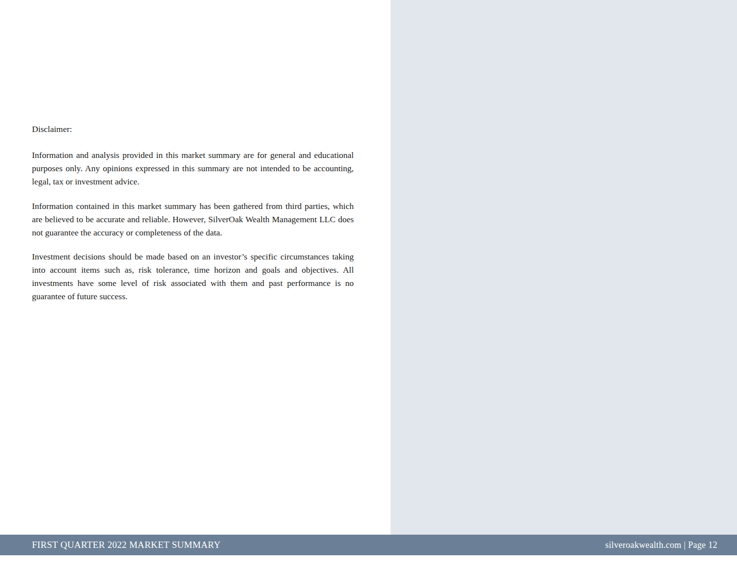Disclaimer:
Information and analysis provided in this market summary are for general and educational purposes only. Any opinions expressed in this summary are not intended to be accounting, legal, tax or investment advice.
Information contained in this market summary has been gathered from third parties, which are believed to be accurate and reliable. However, SilverOak Wealth Management LLC does not guarantee the accuracy or completeness of the data.
Investment decisions should be made based on an investor’s specific circumstances taking into account items such as, risk tolerance, time horizon and goals and objectives. All investments have some level of risk associated with them and past performance is no guarantee of future success.
First Quarter 2022 Market Summary silveroakwealth.com | Page 12